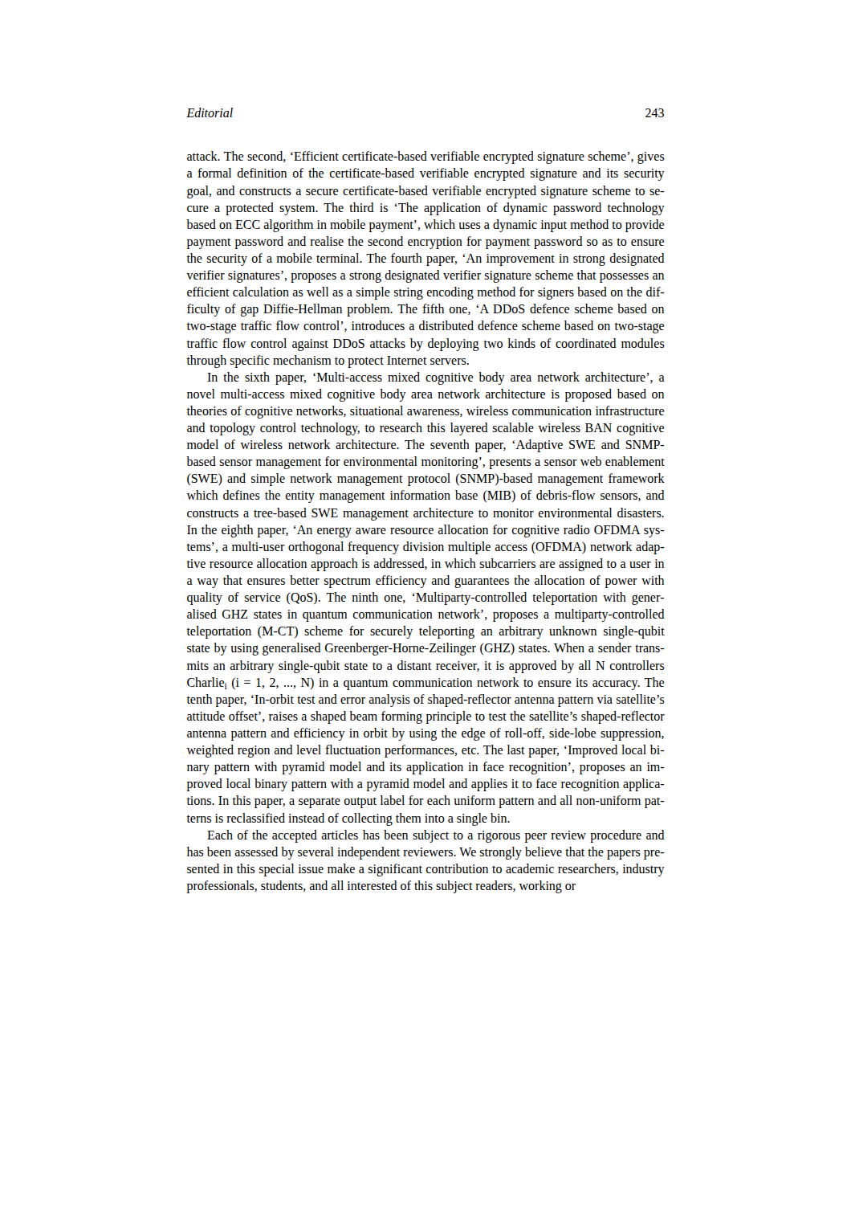Editorial 243
attack. The second, ‘Efficient certificate-based verifiable encrypted signature scheme’, gives a formal definition of the certificate-based verifiable encrypted signature and its security goal, and constructs a secure certificate-based verifiable encrypted signature scheme to secure a protected system. The third is ‘The application of dynamic password technology based on ECC algorithm in mobile payment’, which uses a dynamic input method to provide payment password and realise the second encryption for payment password so as to ensure the security of a mobile terminal. The fourth paper, ‘An improvement in strong designated verifier signatures’, proposes a strong designated verifier signature scheme that possesses an efficient calculation as well as a simple string encoding method for signers based on the difficulty of gap Diffie-Hellman problem. The fifth one, ‘A DDoS defence scheme based on two-stage traffic flow control’, introduces a distributed defence scheme based on two-stage traffic flow control against DDoS attacks by deploying two kinds of coordinated modules through specific mechanism to protect Internet servers.
In the sixth paper, ‘Multi-access mixed cognitive body area network architecture’, a novel multi-access mixed cognitive body area network architecture is proposed based on theories of cognitive networks, situational awareness, wireless communication infrastructure and topology control technology, to research this layered scalable wireless BAN cognitive model of wireless network architecture. The seventh paper, ‘Adaptive SWE and SNMP-based sensor management for environmental monitoring’, presents a sensor web enablement (SWE) and simple network management protocol (SNMP)-based management framework which defines the entity management information base (MIB) of debris-flow sensors, and constructs a tree-based SWE management architecture to monitor environmental disasters. In the eighth paper, ‘An energy aware resource allocation for cognitive radio OFDMA systems’, a multi-user orthogonal frequency division multiple access (OFDMA) network adaptive resource allocation approach is addressed, in which subcarriers are assigned to a user in a way that ensures better spectrum efficiency and guarantees the allocation of power with quality of service (QoS). The ninth one, ‘Multiparty-controlled teleportation with generalised GHZ states in quantum communication network’, proposes a multiparty-controlled teleportation (M-CT) scheme for securely teleporting an arbitrary unknown single-qubit state by using generalised Greenberger-Horne-Zeilinger (GHZ) states. When a sender transmits an arbitrary single-qubit state to a distant receiver, it is approved by all N controllers Charliei (i = 1, 2, ..., N) in a quantum communication network to ensure its accuracy. The tenth paper, ‘In-orbit test and error analysis of shaped-reflector antenna pattern via satellite’s attitude offset’, raises a shaped beam forming principle to test the satellite’s shaped-reflector antenna pattern and efficiency in orbit by using the edge of roll-off, side-lobe suppression, weighted region and level fluctuation performances, etc. The last paper, ‘Improved local binary pattern with pyramid model and its application in face recognition’, proposes an improved local binary pattern with a pyramid model and applies it to face recognition applications. In this paper, a separate output label for each uniform pattern and all non-uniform patterns is reclassified instead of collecting them into a single bin.
Each of the accepted articles has been subject to a rigorous peer review procedure and has been assessed by several independent reviewers. We strongly believe that the papers presented in this special issue make a significant contribution to academic researchers, industry professionals, students, and all interested of this subject readers, working or